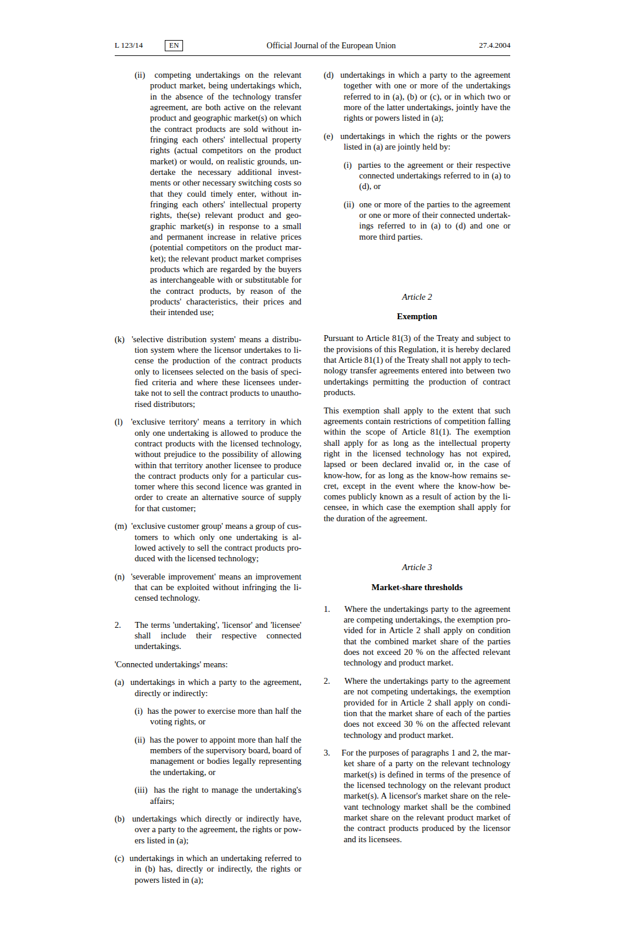L 123/14
EN
Official Journal of the European Union
27.4.2004
(ii) competing undertakings on the relevant product market, being undertakings which, in the absence of the technology transfer agreement, are both active on the relevant product and geographic market(s) on which the contract products are sold without infringing each others' intellectual property rights (actual competitors on the product market) or would, on realistic grounds, undertake the necessary additional investments or other necessary switching costs so that they could timely enter, without infringing each others' intellectual property rights, the(se) relevant product and geographic market(s) in response to a small and permanent increase in relative prices (potential competitors on the product market); the relevant product market comprises products which are regarded by the buyers as interchangeable with or substitutable for the contract products, by reason of the products' characteristics, their prices and their intended use;
(k) 'selective distribution system' means a distribution system where the licensor undertakes to license the production of the contract products only to licensees selected on the basis of specified criteria and where these licensees undertake not to sell the contract products to unauthorised distributors;
(l) 'exclusive territory' means a territory in which only one undertaking is allowed to produce the contract products with the licensed technology, without prejudice to the possibility of allowing within that territory another licensee to produce the contract products only for a particular customer where this second licence was granted in order to create an alternative source of supply for that customer;
(m) 'exclusive customer group' means a group of customers to which only one undertaking is allowed actively to sell the contract products produced with the licensed technology;
(n) 'severable improvement' means an improvement that can be exploited without infringing the licensed technology.
2. The terms 'undertaking', 'licensor' and 'licensee' shall include their respective connected undertakings.
'Connected undertakings' means:
(a) undertakings in which a party to the agreement, directly or indirectly:
(i) has the power to exercise more than half the voting rights, or
(ii) has the power to appoint more than half the members of the supervisory board, board of management or bodies legally representing the undertaking, or
(iii) has the right to manage the undertaking's affairs;
(b) undertakings which directly or indirectly have, over a party to the agreement, the rights or powers listed in (a);
(c) undertakings in which an undertaking referred to in (b) has, directly or indirectly, the rights or powers listed in (a);
(d) undertakings in which a party to the agreement together with one or more of the undertakings referred to in (a), (b) or (c), or in which two or more of the latter undertakings, jointly have the rights or powers listed in (a);
(e) undertakings in which the rights or the powers listed in (a) are jointly held by:
(i) parties to the agreement or their respective connected undertakings referred to in (a) to (d), or
(ii) one or more of the parties to the agreement or one or more of their connected undertakings referred to in (a) to (d) and one or more third parties.
Article 2
Exemption
Pursuant to Article 81(3) of the Treaty and subject to the provisions of this Regulation, it is hereby declared that Article 81(1) of the Treaty shall not apply to technology transfer agreements entered into between two undertakings permitting the production of contract products.
This exemption shall apply to the extent that such agreements contain restrictions of competition falling within the scope of Article 81(1). The exemption shall apply for as long as the intellectual property right in the licensed technology has not expired, lapsed or been declared invalid or, in the case of know-how, for as long as the know-how remains secret, except in the event where the know-how becomes publicly known as a result of action by the licensee, in which case the exemption shall apply for the duration of the agreement.
Article 3
Market-share thresholds
1. Where the undertakings party to the agreement are competing undertakings, the exemption provided for in Article 2 shall apply on condition that the combined market share of the parties does not exceed 20 % on the affected relevant technology and product market.
2. Where the undertakings party to the agreement are not competing undertakings, the exemption provided for in Article 2 shall apply on condition that the market share of each of the parties does not exceed 30 % on the affected relevant technology and product market.
3. For the purposes of paragraphs 1 and 2, the market share of a party on the relevant technology market(s) is defined in terms of the presence of the licensed technology on the relevant product market(s). A licensor's market share on the relevant technology market shall be the combined market share on the relevant product market of the contract products produced by the licensor and its licensees.